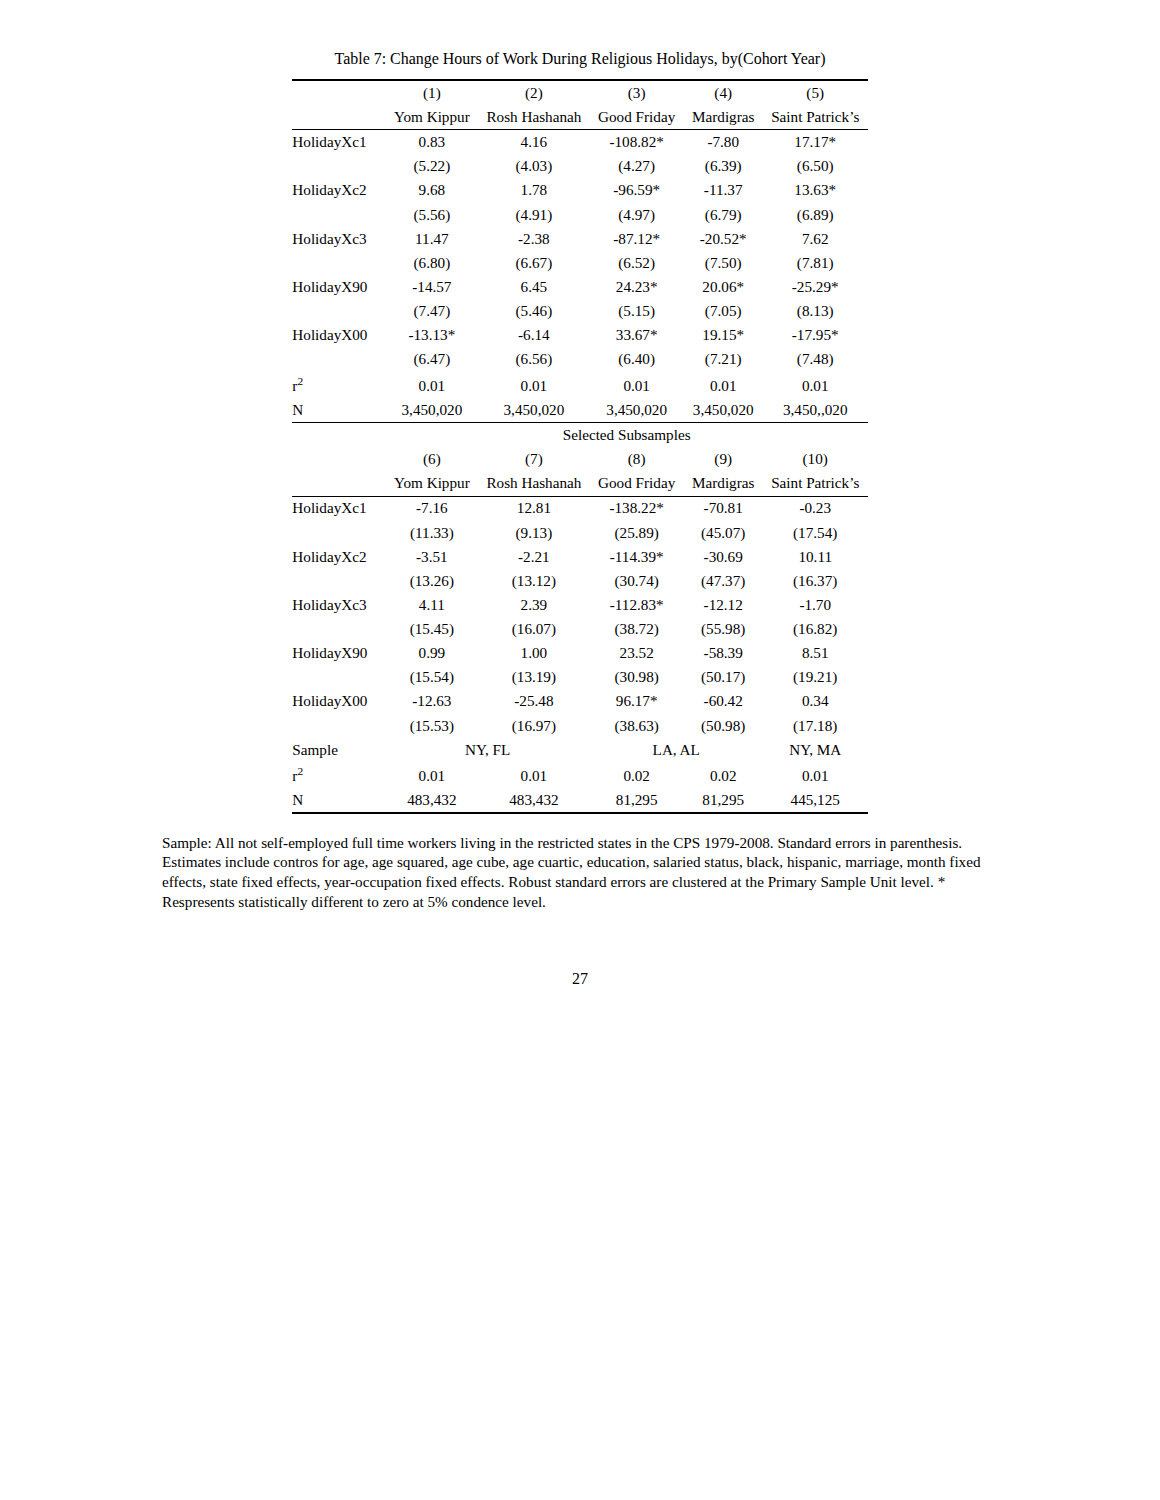Table 7: Change Hours of Work During Religious Holidays, by(Cohort Year)
| | (1) | (2) | (3) | (4) | (5) |
| | Yom Kippur | Rosh Hashanah | Good Friday | Mardigras | Saint Patrick’s |
| HolidayXc1 | 0.83 | 4.16 | -108.82* | -7.80 | 17.17* |
| | (5.22) | (4.03) | (4.27) | (6.39) | (6.50) |
| HolidayXc2 | 9.68 | 1.78 | -96.59* | -11.37 | 13.63* |
| | (5.56) | (4.91) | (4.97) | (6.79) | (6.89) |
| HolidayXc3 | 11.47 | -2.38 | -87.12* | -20.52* | 7.62 |
| | (6.80) | (6.67) | (6.52) | (7.50) | (7.81) |
| HolidayX90 | -14.57 | 6.45 | 24.23* | 20.06* | -25.29* |
| | (7.47) | (5.46) | (5.15) | (7.05) | (8.13) |
| HolidayX00 | -13.13* | -6.14 | 33.67* | 19.15* | -17.95* |
| | (6.47) | (6.56) | (6.40) | (7.21) | (7.48) |
| r 2 | 0.01 | 0.01 | 0.01 | 0.01 | 0.01 |
| N | 3,450,020 | 3,450,020 | 3,450,020 | 3,450,020 | 3,450,,020 |
| | Selected Subsamples |
| | (6) | (7) | (8) | (9) | (10) |
| | Yom Kippur | Rosh Hashanah | Good Friday | Mardigras | Saint Patrick’s |
| HolidayXc1 | -7.16 | 12.81 | -138.22* | -70.81 | -0.23 |
| | (11.33) | (9.13) | (25.89) | (45.07) | (17.54) |
| HolidayXc2 | -3.51 | -2.21 | -114.39* | -30.69 | 10.11 |
| | (13.26) | (13.12) | (30.74) | (47.37) | (16.37) |
| HolidayXc3 | 4.11 | 2.39 | -112.83* | -12.12 | -1.70 |
| | (15.45) | (16.07) | (38.72) | (55.98) | (16.82) |
| HolidayX90 | 0.99 | 1.00 | 23.52 | -58.39 | 8.51 |
| | (15.54) | (13.19) | (30.98) | (50.17) | (19.21) |
| HolidayX00 | -12.63 | -25.48 | 96.17* | -60.42 | 0.34 |
| | (15.53) | (16.97) | (38.63) | (50.98) | (17.18) |
| Sample | NY, FL | LA, AL | NY, MA |
| r 2 | 0.01 | 0.01 | 0.02 | 0.02 | 0.01 |
| N | 483,432 | 483,432 | 81,295 | 81,295 | 445,125 |
Sample: All not self-employed full time workers living in the restricted states in the CPS 1979-2008. Standard errors in parenthesis. Estimates include contros for age, age squared, age cube, age cuartic, education, salaried status, black, hispanic, marriage, month fixed effects, state fixed effects, year-occupation fixed effects. Robust standard errors are clustered at the Primary Sample Unit level. * Respresents statistically different to zero at 5% condence level.
27